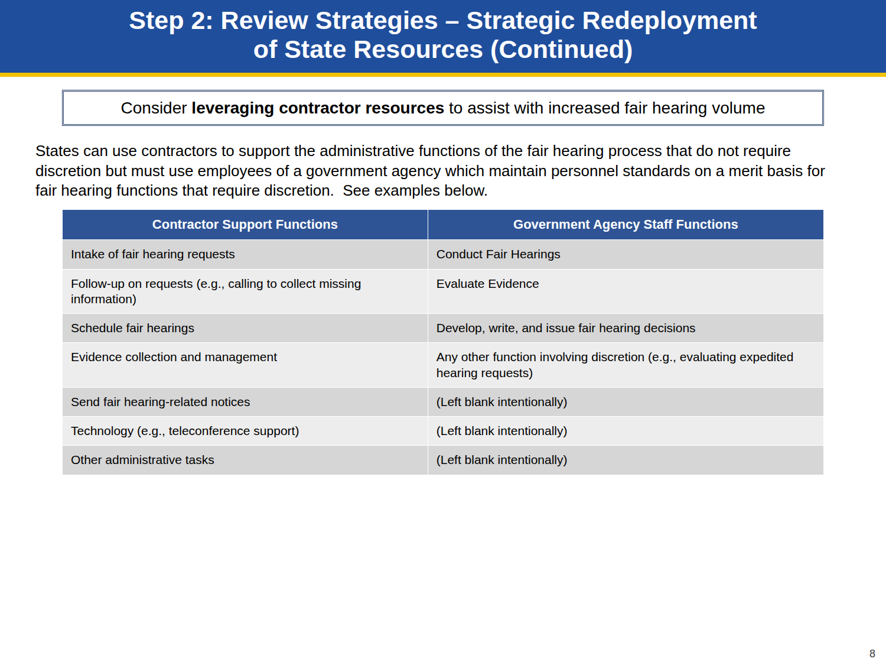Step 2: Review Strategies – Strategic Redeployment
of State Resources (Continued)
Consider leveraging contractor resources to assist with increased fair hearing volume
States can use contractors to support the administrative functions of the fair hearing process that do not require discretion but must use employees of a government agency which maintain personnel standards on a merit basis for fair hearing functions that require discretion. See examples below.
| Contractor Support Functions | Government Agency Staff Functions |
| --- | --- |
| Intake of fair hearing requests | Conduct Fair Hearings |
| Follow-up on requests (e.g., calling to collect missing information) | Evaluate Evidence |
| Schedule fair hearings | Develop, write, and issue fair hearing decisions |
| Evidence collection and management | Any other function involving discretion (e.g., evaluating expedited hearing requests) |
| Send fair hearing-related notices | (Left blank intentionally) |
| Technology (e.g., teleconference support) | (Left blank intentionally) |
| Other administrative tasks | (Left blank intentionally) |
8